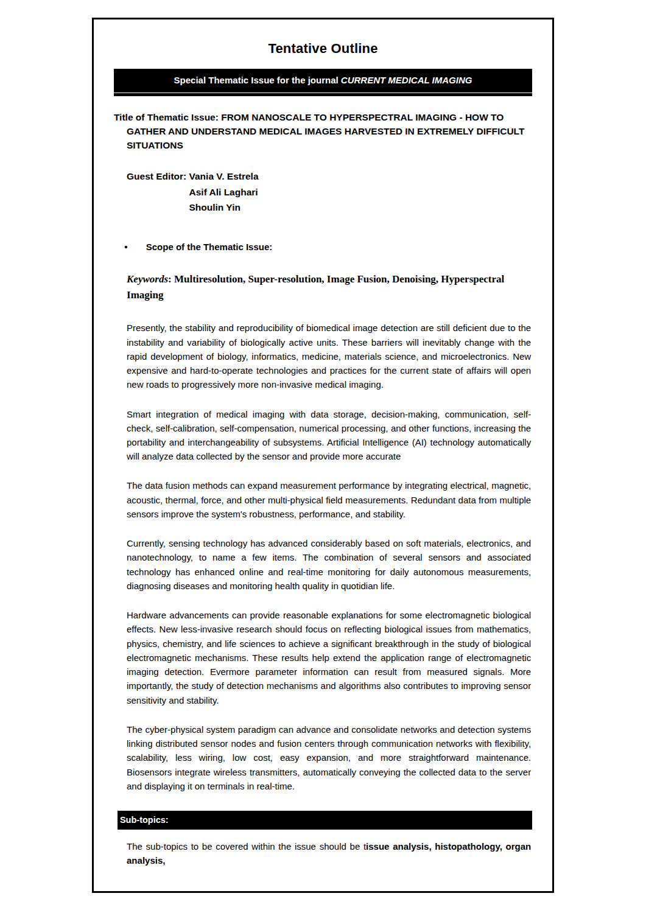Tentative Outline
Special Thematic Issue for the journal CURRENT MEDICAL IMAGING
Title of Thematic Issue: FROM NANOSCALE TO HYPERSPECTRAL IMAGING - HOW TO GATHER AND UNDERSTAND MEDICAL IMAGES HARVESTED IN EXTREMELY DIFFICULT SITUATIONS
Guest Editor:
Vania V. Estrela
Asif Ali Laghari
Shoulin Yin
•Scope of the Thematic Issue:
Keywords: Multiresolution, Super-resolution, Image Fusion, Denoising, Hyperspectral Imaging
Presently, the stability and reproducibility of biomedical image detection are still deficient due to the instability and variability of biologically active units. These barriers will inevitably change with the rapid development of biology, informatics, medicine, materials science, and microelectronics. New expensive and hard-to-operate technologies and practices for the current state of affairs will open new roads to progressively more non-invasive medical imaging.
Smart integration of medical imaging with data storage, decision-making, communication, self-check, self-calibration, self-compensation, numerical processing, and other functions, increasing the portability and interchangeability of subsystems. Artificial Intelligence (AI) technology automatically will analyze data collected by the sensor and provide more accurate
The data fusion methods can expand measurement performance by integrating electrical, magnetic, acoustic, thermal, force, and other multi-physical field measurements. Redundant data from multiple sensors improve the system's robustness, performance, and stability.
Currently, sensing technology has advanced considerably based on soft materials, electronics, and nanotechnology, to name a few items. The combination of several sensors and associated technology has enhanced online and real-time monitoring for daily autonomous measurements, diagnosing diseases and monitoring health quality in quotidian life.
Hardware advancements can provide reasonable explanations for some electromagnetic biological effects. New less-invasive research should focus on reflecting biological issues from mathematics, physics, chemistry, and life sciences to achieve a significant breakthrough in the study of biological electromagnetic mechanisms. These results help extend the application range of electromagnetic imaging detection. Evermore parameter information can result from measured signals. More importantly, the study of detection mechanisms and algorithms also contributes to improving sensor sensitivity and stability.
The cyber-physical system paradigm can advance and consolidate networks and detection systems linking distributed sensor nodes and fusion centers through communication networks with flexibility, scalability, less wiring, low cost, easy expansion, and more straightforward maintenance. Biosensors integrate wireless transmitters, automatically conveying the collected data to the server and displaying it on terminals in real-time.
Sub-topics:
The sub-topics to be covered within the issue should be tissue analysis, histopathology, organ analysis,